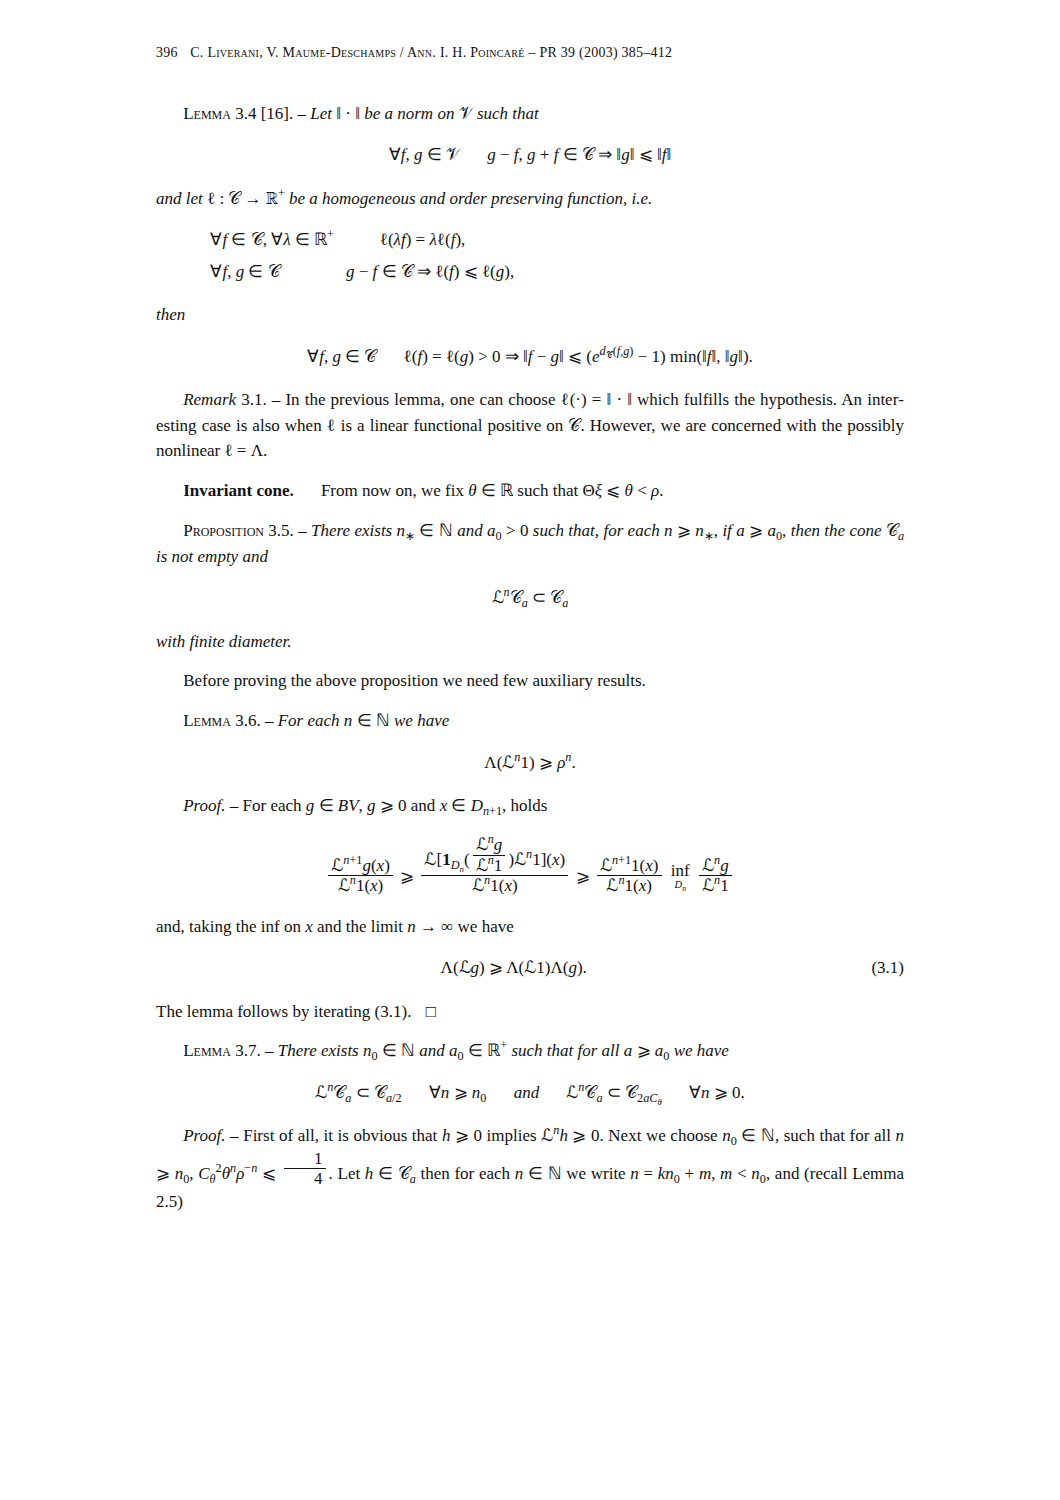396 C. Liverani, V. Maume-Deschamps / Ann. I. H. Poincaré – PR 39 (2003) 385–412
Lemma 3.4 [16]. – Let ‖ · ‖ be a norm on 𝒱 such that
∀f, g ∈ 𝒱 g − f, g + f ∈ 𝒞 ⇒ ‖g‖ ⩽ ‖f‖
and let ℓ : 𝒞 → ℝ+ be a homogeneous and order preserving function, i.e.
∀f ∈ 𝒞, ∀λ ∈ ℝ+ ℓ(λf) = λℓ(f), ∀f, g ∈ 𝒞 g − f ∈ 𝒞 ⇒ ℓ(f) ⩽ ℓ(g),
then
∀f, g ∈ 𝒞 ℓ(f) = ℓ(g) > 0 ⇒ ‖f − g‖ ⩽ (ed𝒞(f,g) − 1) min(‖f‖, ‖g‖).
Remark 3.1. – In the previous lemma, one can choose ℓ(·) = ‖ · ‖ which fulfills the hypothesis. An interesting case is also when ℓ is a linear functional positive on 𝒞. However, we are concerned with the possibly nonlinear ℓ = Λ.
Invariant cone. From now on, we fix θ ∈ ℝ such that Θξ ⩽ θ < ρ.
Proposition 3.5. – There exists n∗ ∈ ℕ and a0 > 0 such that, for each n ⩾ n∗, if a ⩾ a0, then the cone 𝒞a is not empty and
ℒn𝒞a ⊂ 𝒞a
with finite diameter.
Before proving the above proposition we need few auxiliary results.
Lemma 3.6. – For each n ∈ ℕ we have
Λ(ℒn1) ⩾ ρn.
Proof. – For each g ∈ BV, g ⩾ 0 and x ∈ Dn+1, holds
ℒn+1g(x) ℒn1(x) ⩾ ℒ[1Dn(ℒng ℒn1)ℒn1](x) ℒn1(x) ⩾ ℒn+11(x) ℒn1(x) infDn ℒng ℒn1
and, taking the inf on x and the limit n → ∞ we have
(3.1) Λ(ℒg) ⩾ Λ(ℒ1)Λ(g).
The lemma follows by iterating (3.1). □
Lemma 3.7. – There exists n0 ∈ ℕ and a0 ∈ ℝ+ such that for all a ⩾ a0 we have
ℒn𝒞a ⊂ 𝒞a/2 ∀n ⩾ n0 and ℒn𝒞a ⊂ 𝒞2aCθ ∀n ⩾ 0.
Proof. – First of all, it is obvious that h ⩾ 0 implies ℒnh ⩾ 0. Next we choose n0 ∈ ℕ, such that for all n ⩾ n0, Cθ2θnρ−n ⩽ 14. Let h ∈ 𝒞a then for each n ∈ ℕ we write n = kn0 + m, m < n0, and (recall Lemma 2.5)